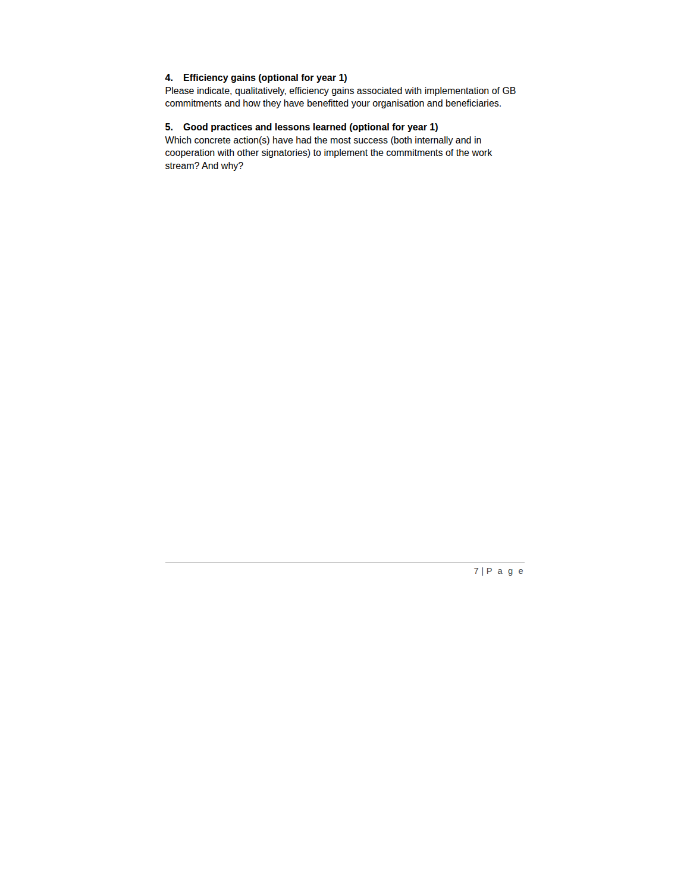4. Efficiency gains (optional for year 1)
Please indicate, qualitatively, efficiency gains associated with implementation of GB commitments and how they have benefitted your organisation and beneficiaries.
5. Good practices and lessons learned (optional for year 1)
Which concrete action(s) have had the most success (both internally and in cooperation with other signatories) to implement the commitments of the work stream? And why?
7 | P a g e